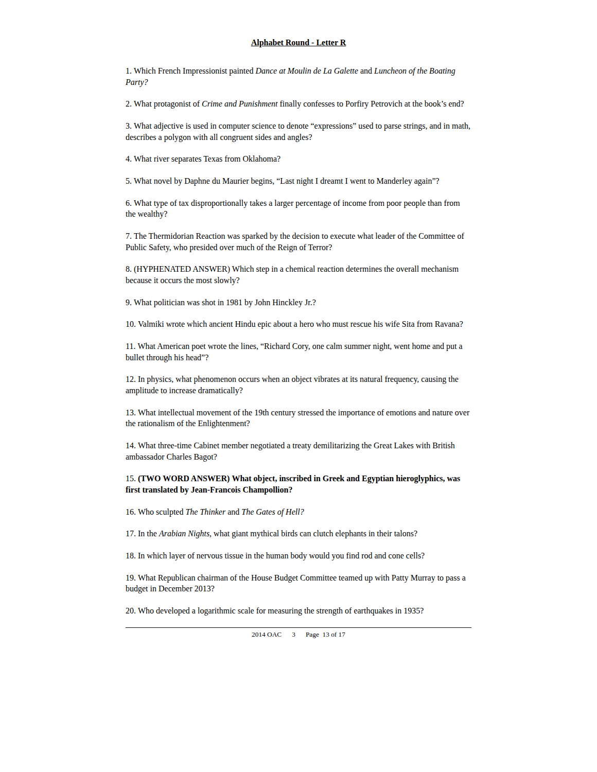Alphabet Round - Letter R
1. Which French Impressionist painted Dance at Moulin de La Galette and Luncheon of the Boating Party?
2. What protagonist of Crime and Punishment finally confesses to Porfiry Petrovich at the book’s end?
3. What adjective is used in computer science to denote “expressions” used to parse strings, and in math, describes a polygon with all congruent sides and angles?
4. What river separates Texas from Oklahoma?
5. What novel by Daphne du Maurier begins, “Last night I dreamt I went to Manderley again”?
6. What type of tax disproportionally takes a larger percentage of income from poor people than from the wealthy?
7. The Thermidorian Reaction was sparked by the decision to execute what leader of the Committee of Public Safety, who presided over much of the Reign of Terror?
8.(HYPHENATED ANSWER) Which step in a chemical reaction determines the overall mechanism because it occurs the most slowly?
9. What politician was shot in 1981 by John Hinckley Jr.?
10. Valmiki wrote which ancient Hindu epic about a hero who must rescue his wife Sita from Ravana?
11. What American poet wrote the lines, “Richard Cory, one calm summer night, went home and put a bullet through his head”?
12. In physics, what phenomenon occurs when an object vibrates at its natural frequency, causing the amplitude to increase dramatically?
13. What intellectual movement of the 19th century stressed the importance of emotions and nature over the rationalism of the Enlightenment?
14. What three-time Cabinet member negotiated a treaty demilitarizing the Great Lakes with British ambassador Charles Bagot?
15.(TWO WORD ANSWER) What object, inscribed in Greek and Egyptian hieroglyphics, was first translated by Jean-Francois Champollion?
16. Who sculpted The Thinker and The Gates of Hell?
17. In the Arabian Nights, what giant mythical birds can clutch elephants in their talons?
18. In which layer of nervous tissue in the human body would you find rod and cone cells?
19. What Republican chairman of the House Budget Committee teamed up with Patty Murray to pass a budget in December 2013?
20. Who developed a logarithmic scale for measuring the strength of earthquakes in 1935?
2014 OAC 3 Page 13 of 17